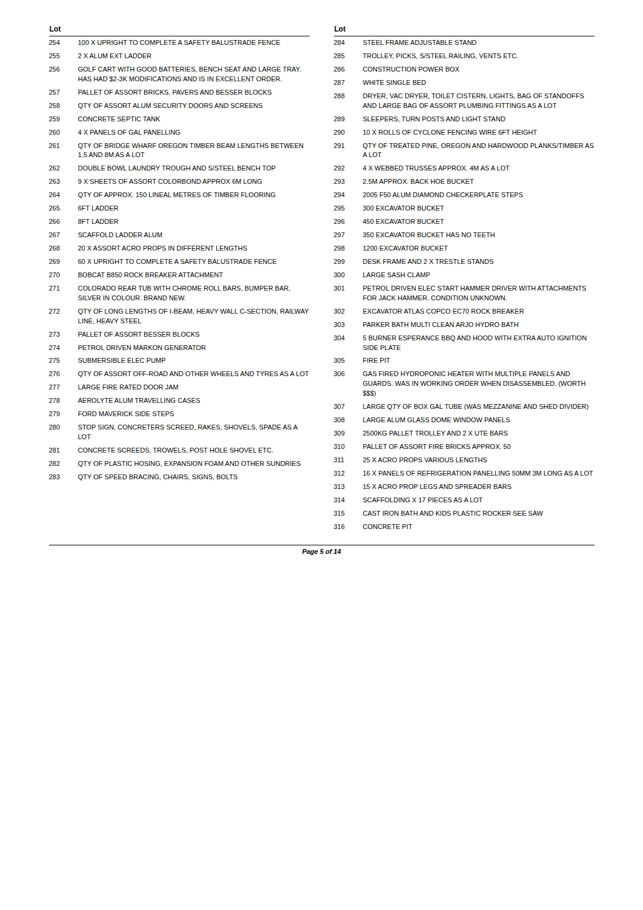| Lot | |
| --- | --- |
| 254 | 100 X UPRIGHT TO COMPLETE A SAFETY BALUSTRADE FENCE |
| 255 | 2 X ALUM EXT LADDER |
| 256 | GOLF CART WITH GOOD BATTERIES, BENCH SEAT AND LARGE TRAY. HAS HAD $2-3K MODIFICATIONS AND IS IN EXCELLENT ORDER. |
| 257 | PALLET OF ASSORT BRICKS, PAVERS AND BESSER BLOCKS |
| 258 | QTY OF ASSORT ALUM SECURITY DOORS AND SCREENS |
| 259 | CONCRETE SEPTIC TANK |
| 260 | 4 X PANELS OF GAL PANELLING |
| 261 | QTY OF BRIDGE WHARF OREGON TIMBER BEAM LENGTHS BETWEEN 1.5 AND 8M AS A LOT |
| 262 | DOUBLE BOWL LAUNDRY TROUGH AND S/STEEL BENCH TOP |
| 263 | 9 X SHEETS OF ASSORT COLORBOND APPROX 6M LONG |
| 264 | QTY OF APPROX. 150 LINEAL METRES OF TIMBER FLOORING |
| 265 | 6FT LADDER |
| 266 | 8FT LADDER |
| 267 | SCAFFOLD LADDER ALUM |
| 268 | 20 X ASSORT ACRO PROPS IN DIFFERENT LENGTHS |
| 269 | 60 X UPRIGHT TO COMPLETE A SAFETY BALUSTRADE FENCE |
| 270 | BOBCAT B850 ROCK BREAKER ATTACHMENT |
| 271 | COLORADO REAR TUB WITH CHROME ROLL BARS, BUMPER BAR, SILVER IN COLOUR. BRAND NEW. |
| 272 | QTY OF LONG LENGTHS OF I-BEAM, HEAVY WALL C-SECTION, RAILWAY LINE, HEAVY STEEL |
| 273 | PALLET OF ASSORT BESSER BLOCKS |
| 274 | PETROL DRIVEN MARKON GENERATOR |
| 275 | SUBMERSIBLE ELEC PUMP |
| 276 | QTY OF ASSORT OFF-ROAD AND OTHER WHEELS AND TYRES AS A LOT |
| 277 | LARGE FIRE RATED DOOR JAM |
| 278 | AEROLYTE ALUM TRAVELLING CASES |
| 279 | FORD MAVERICK SIDE STEPS |
| 280 | STOP SIGN, CONCRETERS SCREED, RAKES, SHOVELS, SPADE AS A LOT |
| 281 | CONCRETE SCREEDS, TROWELS, POST HOLE SHOVEL ETC. |
| 282 | QTY OF PLASTIC HOSING, EXPANSION FOAM AND OTHER SUNDRIES |
| 283 | QTY OF SPEED BRACING, CHAIRS, SIGNS, BOLTS |
| Lot | |
| --- | --- |
| 284 | STEEL FRAME ADJUSTABLE STAND |
| 285 | TROLLEY, PICKS, S/STEEL RAILING, VENTS ETC. |
| 286 | CONSTRUCTION POWER BOX |
| 287 | WHITE SINGLE BED |
| 288 | DRYER, VAC DRYER, TOILET CISTERN, LIGHTS, BAG OF STANDOFFS AND LARGE BAG OF ASSORT PLUMBING FITTINGS AS A LOT |
| 289 | SLEEPERS, TURN POSTS AND LIGHT STAND |
| 290 | 10 X ROLLS OF CYCLONE FENCING WIRE 6FT HEIGHT |
| 291 | QTY OF TREATED PINE, OREGON AND HARDWOOD PLANKS/TIMBER AS A LOT |
| 292 | 4 X WEBBED TRUSSES APPROX. 4M AS A LOT |
| 293 | 2.5M APPROX. BACK HOE BUCKET |
| 294 | 2005 F50 ALUM DIAMOND CHECKERPLATE STEPS |
| 295 | 300 EXCAVATOR BUCKET |
| 296 | 450 EXCAVATOR BUCKET |
| 297 | 350 EXCAVATOR BUCKET HAS NO TEETH |
| 298 | 1200 EXCAVATOR BUCKET |
| 299 | DESK FRAME AND 2 X TRESTLE STANDS |
| 300 | LARGE SASH CLAMP |
| 301 | PETROL DRIVEN ELEC START HAMMER DRIVER WITH ATTACHMENTS FOR JACK HAMMER. CONDITION UNKNOWN. |
| 302 | EXCAVATOR ATLAS COPCO EC70 ROCK BREAKER |
| 303 | PARKER BATH MULTI CLEAN ARJO HYDRO BATH |
| 304 | 5 BURNER ESPERANCE BBQ AND HOOD WITH EXTRA AUTO IGNITION SIDE PLATE |
| 305 | FIRE PIT |
| 306 | GAS FIRED HYDROPONIC HEATER WITH MULTIPLE PANELS AND GUARDS. WAS IN WORKING ORDER WHEN DISASSEMBLED. (WORTH $$$) |
| 307 | LARGE QTY OF BOX GAL TUBE (WAS MEZZANINE AND SHED DIVIDER) |
| 308 | LARGE ALUM GLASS DOME WINDOW PANELS |
| 309 | 2500KG PALLET TROLLEY AND 2 X UTE BARS |
| 310 | PALLET OF ASSORT FIRE BRICKS APPROX. 50 |
| 311 | 25 X ACRO PROPS VARIOUS LENGTHS |
| 312 | 16 X PANELS OF REFRIGERATION PANELLING 50MM 3M LONG AS A LOT |
| 313 | 15 X ACRO PROP LEGS AND SPREADER BARS |
| 314 | SCAFFOLDING X 17 PIECES AS A LOT |
| 315 | CAST IRON BATH AND KIDS PLASTIC ROCKER SEE SAW |
| 316 | CONCRETE PIT |
Page 5 of 14